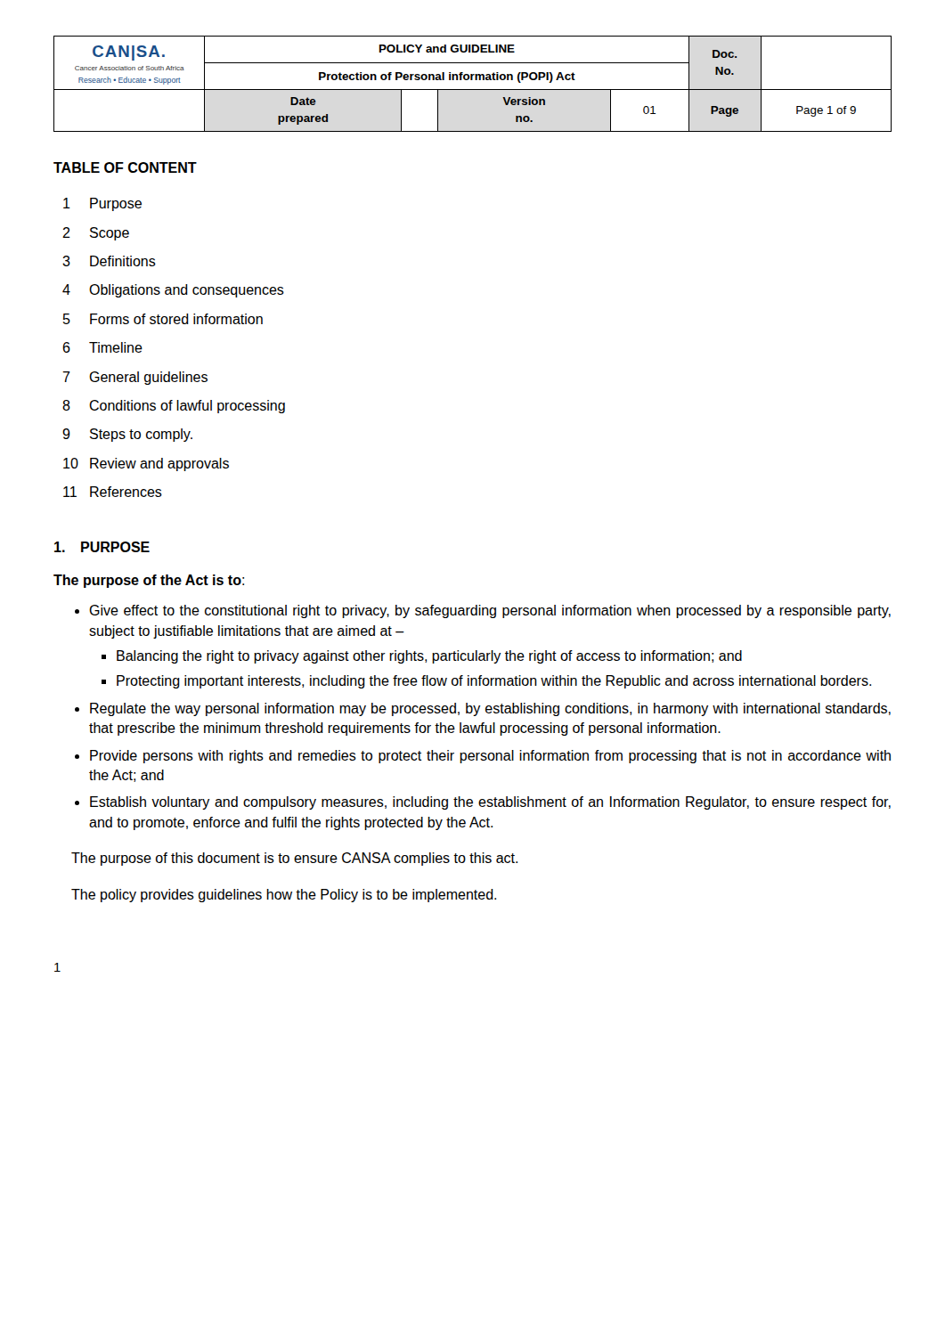| CAN/SA. Cancer Association of South Africa Research • Educate • Support | POLICY and GUIDELINE | Doc. No. | |
| Protection of Personal information (POPI) Act |
| | Date prepared | | Version no. | 01 | Page | Page 1 of 9 |
TABLE OF CONTENT
Purpose
Scope
Definitions
Obligations and consequences
Forms of stored information
Timeline
General guidelines
Conditions of lawful processing
Steps to comply.
Review and approvals
References
1. PURPOSE
The purpose of the Act is to:
Give effect to the constitutional right to privacy, by safeguarding personal information when processed by a responsible party, subject to justifiable limitations that are aimed at –
Balancing the right to privacy against other rights, particularly the right of access to information; and
Protecting important interests, including the free flow of information within the Republic and across international borders.
Regulate the way personal information may be processed, by establishing conditions, in harmony with international standards, that prescribe the minimum threshold requirements for the lawful processing of personal information.
Provide persons with rights and remedies to protect their personal information from processing that is not in accordance with the Act; and
Establish voluntary and compulsory measures, including the establishment of an Information Regulator, to ensure respect for, and to promote, enforce and fulfil the rights protected by the Act.
The purpose of this document is to ensure CANSA complies to this act.
The policy provides guidelines how the Policy is to be implemented.
1